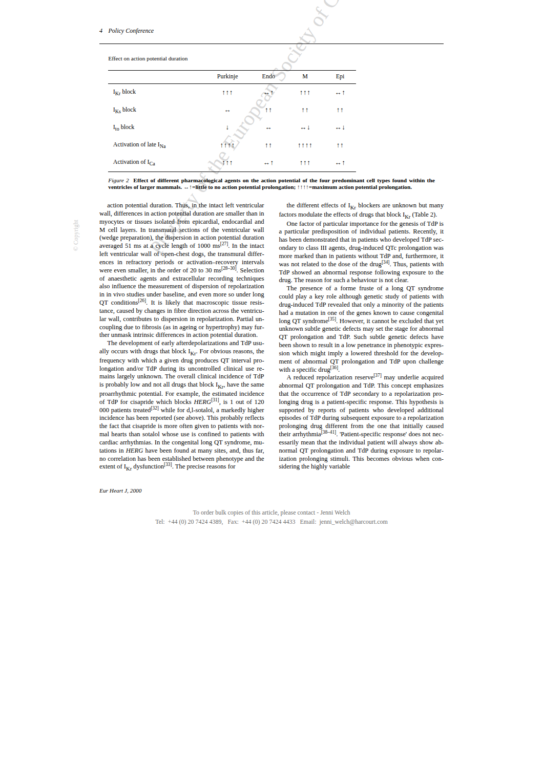Property of the European Society of Cardiology
© Copyright
4 Policy Conference
Effect on action potential duration
| | Purkinje | Endo | M | Epi |
| --- | --- | --- | --- | --- |
| I Kr block | ↑↑↑ | ↔↑ | ↑↑↑ | ↔↑ |
| I Ks block | ↔ | ↑↑ | ↑↑ | ↑↑ |
| I to block | ↓ | ↔ | ↔↓ | ↔↓ |
| Activation of late I Na | ↑↑↑↑ | ↑↑ | ↑↑↑↑ | ↑↑ |
| Activation of I Ca | ↑↑↑ | ↔↑ | ↑↑↑ | ↔↑ |
Figure 2 Effect of different pharmacological agents on the action potential of the four predominant cell types found within the ventricles of larger mammals. ↔↑=little to no action potential prolongation; ↑↑↑↑=maximum action potential prolongation.
action potential duration. Thus, in the intact left ventricular wall, differences in action potential duration are smaller than in myocytes or tissues isolated from epicardial, endocardial and M cell layers. In transmural sections of the ventricular wall (wedge preparation), the dispersion in action potential duration averaged 51 ms at a cycle length of 1000 ms[27]. In the intact left ventricular wall of open-chest dogs, the transmural differences in refractory periods or activation–recovery intervals were even smaller, in the order of 20 to 30 ms[28–30]. Selection of anaesthetic agents and extracellular recording techniques also influence the measurement of dispersion of repolarization in in vivo studies under baseline, and even more so under long QT conditions[26]. It is likely that macroscopic tissue resistance, caused by changes in fibre direction across the ventricular wall, contributes to dispersion in repolarization. Partial uncoupling due to fibrosis (as in ageing or hypertrophy) may further unmask intrinsic differences in action potential duration.
The development of early afterdepolarizations and TdP usually occurs with drugs that block IKr. For obvious reasons, the frequency with which a given drug produces QT interval prolongation and/or TdP during its uncontrolled clinical use remains largely unknown. The overall clinical incidence of TdP is probably low and not all drugs that block IKr, have the same proarrhythmic potential. For example, the estimated incidence of TdP for cisapride which blocks HERG[31], is 1 out of 120 000 patients treated[32] while for d,l-sotalol, a markedly higher incidence has been reported (see above). This probably reflects the fact that cisapride is more often given to patients with normal hearts than sotalol whose use is confined to patients with cardiac arrhythmias. In the congenital long QT syndrome, mutations in HERG have been found at many sites, and, thus far, no correlation has been established between phenotype and the extent of IKr dysfunction[33]. The precise reasons for
the different effects of IKr blockers are unknown but many factors modulate the effects of drugs that block IKr (Table 2).
One factor of particular importance for the genesis of TdP is a particular predisposition of individual patients. Recently, it has been demonstrated that in patients who developed TdP secondary to class III agents, drug-induced QTc prolongation was more marked than in patients without TdP and, furthermore, it was not related to the dose of the drug[34]. Thus, patients with TdP showed an abnormal response following exposure to the drug. The reason for such a behaviour is not clear.
The presence of a forme fruste of a long QT syndrome could play a key role although genetic study of patients with drug-induced TdP revealed that only a minority of the patients had a mutation in one of the genes known to cause congenital long QT syndrome[35]. However, it cannot be excluded that yet unknown subtle genetic defects may set the stage for abnormal QT prolongation and TdP. Such subtle genetic defects have been shown to result in a low penetrance in phenotypic expression which might imply a lowered threshold for the development of abnormal QT prolongation and TdP upon challenge with a specific drug[36].
A reduced repolarization reserve[37] may underlie acquired abnormal QT prolongation and TdP. This concept emphasizes that the occurrence of TdP secondary to a repolarization prolonging drug is a patient-specific response. This hypothesis is supported by reports of patients who developed additional episodes of TdP during subsequent exposure to a repolarization prolonging drug different from the one that initially caused their arrhythmia[38–41]. 'Patient-specific response' does not necessarily mean that the individual patient will always show abnormal QT prolongation and TdP during exposure to repolarization prolonging stimuli. This becomes obvious when considering the highly variable
Eur Heart J, 2000
To order bulk copies of this article, please contact - Jenni Welch
Tel: +44 (0) 20 7424 4389, Fax: +44 (0) 20 7424 4433 Email: jenni_welch@harcourt.com